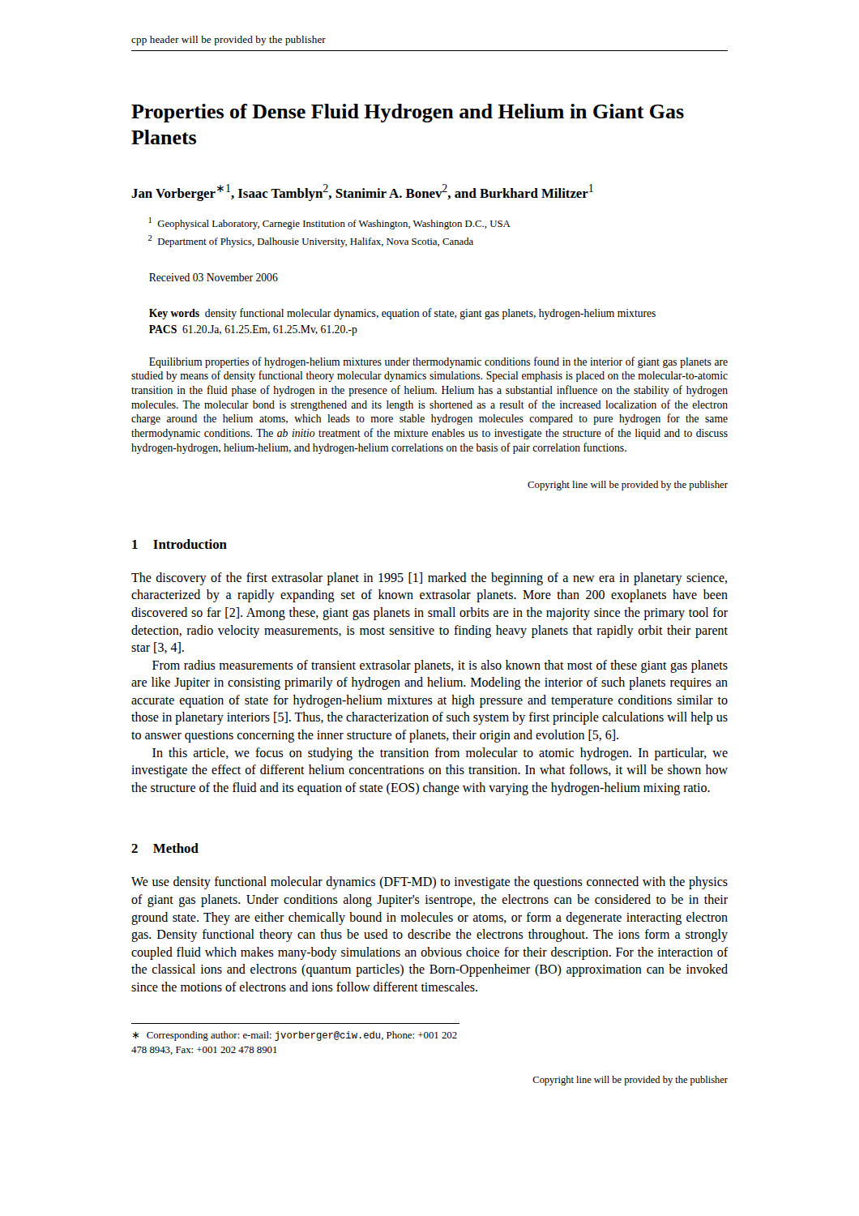cpp header will be provided by the publisher
Properties of Dense Fluid Hydrogen and Helium in Giant Gas Planets
Jan Vorberger∗1, Isaac Tamblyn2, Stanimir A. Bonev2, and Burkhard Militzer1
1 Geophysical Laboratory, Carnegie Institution of Washington, Washington D.C., USA
2 Department of Physics, Dalhousie University, Halifax, Nova Scotia, Canada
Received 03 November 2006
Key words density functional molecular dynamics, equation of state, giant gas planets, hydrogen-helium mixtures
PACS 61.20.Ja, 61.25.Em, 61.25.Mv, 61.20.-p
Equilibrium properties of hydrogen-helium mixtures under thermodynamic conditions found in the interior of giant gas planets are studied by means of density functional theory molecular dynamics simulations. Special emphasis is placed on the molecular-to-atomic transition in the fluid phase of hydrogen in the presence of helium. Helium has a substantial influence on the stability of hydrogen molecules. The molecular bond is strengthened and its length is shortened as a result of the increased localization of the electron charge around the helium atoms, which leads to more stable hydrogen molecules compared to pure hydrogen for the same thermodynamic conditions. The ab initio treatment of the mixture enables us to investigate the structure of the liquid and to discuss hydrogen-hydrogen, helium-helium, and hydrogen-helium correlations on the basis of pair correlation functions.
Copyright line will be provided by the publisher
1 Introduction
The discovery of the first extrasolar planet in 1995 [1] marked the beginning of a new era in planetary science, characterized by a rapidly expanding set of known extrasolar planets. More than 200 exoplanets have been discovered so far [2]. Among these, giant gas planets in small orbits are in the majority since the primary tool for detection, radio velocity measurements, is most sensitive to finding heavy planets that rapidly orbit their parent star [3, 4].
From radius measurements of transient extrasolar planets, it is also known that most of these giant gas planets are like Jupiter in consisting primarily of hydrogen and helium. Modeling the interior of such planets requires an accurate equation of state for hydrogen-helium mixtures at high pressure and temperature conditions similar to those in planetary interiors [5]. Thus, the characterization of such system by first principle calculations will help us to answer questions concerning the inner structure of planets, their origin and evolution [5, 6].
In this article, we focus on studying the transition from molecular to atomic hydrogen. In particular, we investigate the effect of different helium concentrations on this transition. In what follows, it will be shown how the structure of the fluid and its equation of state (EOS) change with varying the hydrogen-helium mixing ratio.
2 Method
We use density functional molecular dynamics (DFT-MD) to investigate the questions connected with the physics of giant gas planets. Under conditions along Jupiter's isentrope, the electrons can be considered to be in their ground state. They are either chemically bound in molecules or atoms, or form a degenerate interacting electron gas. Density functional theory can thus be used to describe the electrons throughout. The ions form a strongly coupled fluid which makes many-body simulations an obvious choice for their description. For the interaction of the classical ions and electrons (quantum particles) the Born-Oppenheimer (BO) approximation can be invoked since the motions of electrons and ions follow different timescales.
∗Corresponding author: e-mail: jvorberger@ciw.edu, Phone: +001 202 478 8943, Fax: +001 202 478 8901
Copyright line will be provided by the publisher